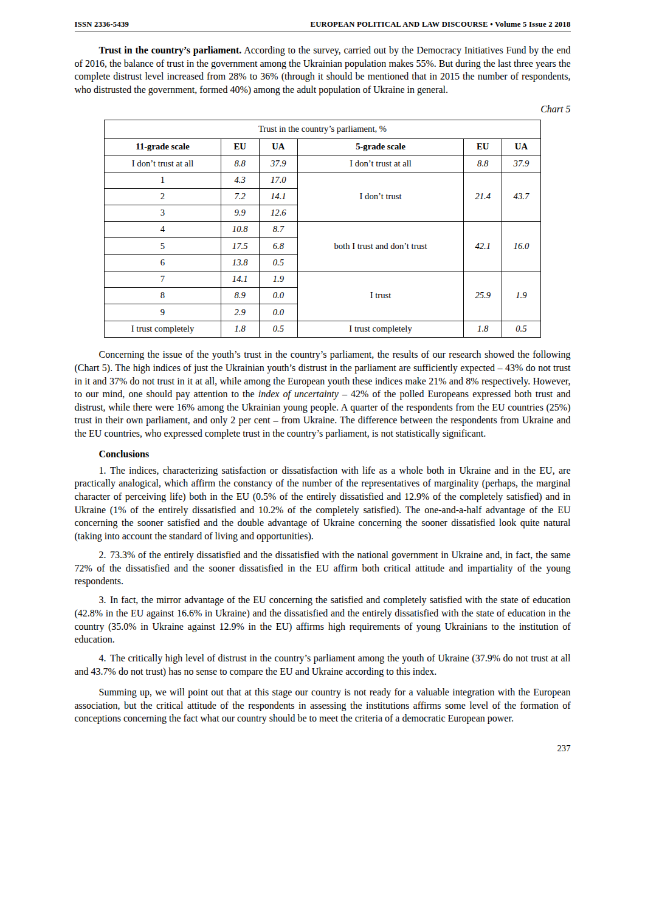ISSN 2336-5439 EUROPEAN POLITICAL AND LAW DISCOURSE • Volume 5 Issue 2 2018
Trust in the country’s parliament. According to the survey, carried out by the Democracy Initiatives Fund by the end of 2016, the balance of trust in the government among the Ukrainian population makes 55%. But during the last three years the complete distrust level increased from 28% to 36% (through it should be mentioned that in 2015 the number of respondents, who distrusted the government, formed 40%) among the adult population of Ukraine in general.
Chart 5
Trust in the country’s parliament, %
| 11-grade scale | EU | UA | 5-grade scale | EU | UA |
| --- | --- | --- | --- | --- | --- |
| I don’t trust at all | 8.8 | 37.9 | I don’t trust at all | 8.8 | 37.9 |
| 1 | 4.3 | 17.0 | I don’t trust | 21.4 | 43.7 |
| 2 | 7.2 | 14.1 |
| 3 | 9.9 | 12.6 |
| 4 | 10.8 | 8.7 | both I trust and don’t trust | 42.1 | 16.0 |
| 5 | 17.5 | 6.8 |
| 6 | 13.8 | 0.5 |
| 7 | 14.1 | 1.9 | I trust | 25.9 | 1.9 |
| 8 | 8.9 | 0.0 |
| 9 | 2.9 | 0.0 |
| I trust completely | 1.8 | 0.5 | I trust completely | 1.8 | 0.5 |
Concerning the issue of the youth’s trust in the country’s parliament, the results of our research showed the following (Chart 5). The high indices of just the Ukrainian youth’s distrust in the parliament are sufficiently expected – 43% do not trust in it and 37% do not trust in it at all, while among the European youth these indices make 21% and 8% respectively. However, to our mind, one should pay attention to the index of uncertainty – 42% of the polled Europeans expressed both trust and distrust, while there were 16% among the Ukrainian young people. A quarter of the respondents from the EU countries (25%) trust in their own parliament, and only 2 per cent – from Ukraine. The difference between the respondents from Ukraine and the EU countries, who expressed complete trust in the country’s parliament, is not statistically significant.
Conclusions
The indices, characterizing satisfaction or dissatisfaction with life as a whole both in Ukraine and in the EU, are practically analogical, which affirm the constancy of the number of the representatives of marginality (perhaps, the marginal character of perceiving life) both in the EU (0.5% of the entirely dissatisfied and 12.9% of the completely satisfied) and in Ukraine (1% of the entirely dissatisfied and 10.2% of the completely satisfied). The one-and-a-half advantage of the EU concerning the sooner satisfied and the double advantage of Ukraine concerning the sooner dissatisfied look quite natural (taking into account the standard of living and opportunities).
73.3% of the entirely dissatisfied and the dissatisfied with the national government in Ukraine and, in fact, the same 72% of the dissatisfied and the sooner dissatisfied in the EU affirm both critical attitude and impartiality of the young respondents.
In fact, the mirror advantage of the EU concerning the satisfied and completely satisfied with the state of education (42.8% in the EU against 16.6% in Ukraine) and the dissatisfied and the entirely dissatisfied with the state of education in the country (35.0% in Ukraine against 12.9% in the EU) affirms high requirements of young Ukrainians to the institution of education.
The critically high level of distrust in the country’s parliament among the youth of Ukraine (37.9% do not trust at all and 43.7% do not trust) has no sense to compare the EU and Ukraine according to this index.
Summing up, we will point out that at this stage our country is not ready for a valuable integration with the European association, but the critical attitude of the respondents in assessing the institutions affirms some level of the formation of conceptions concerning the fact what our country should be to meet the criteria of a democratic European power.
237